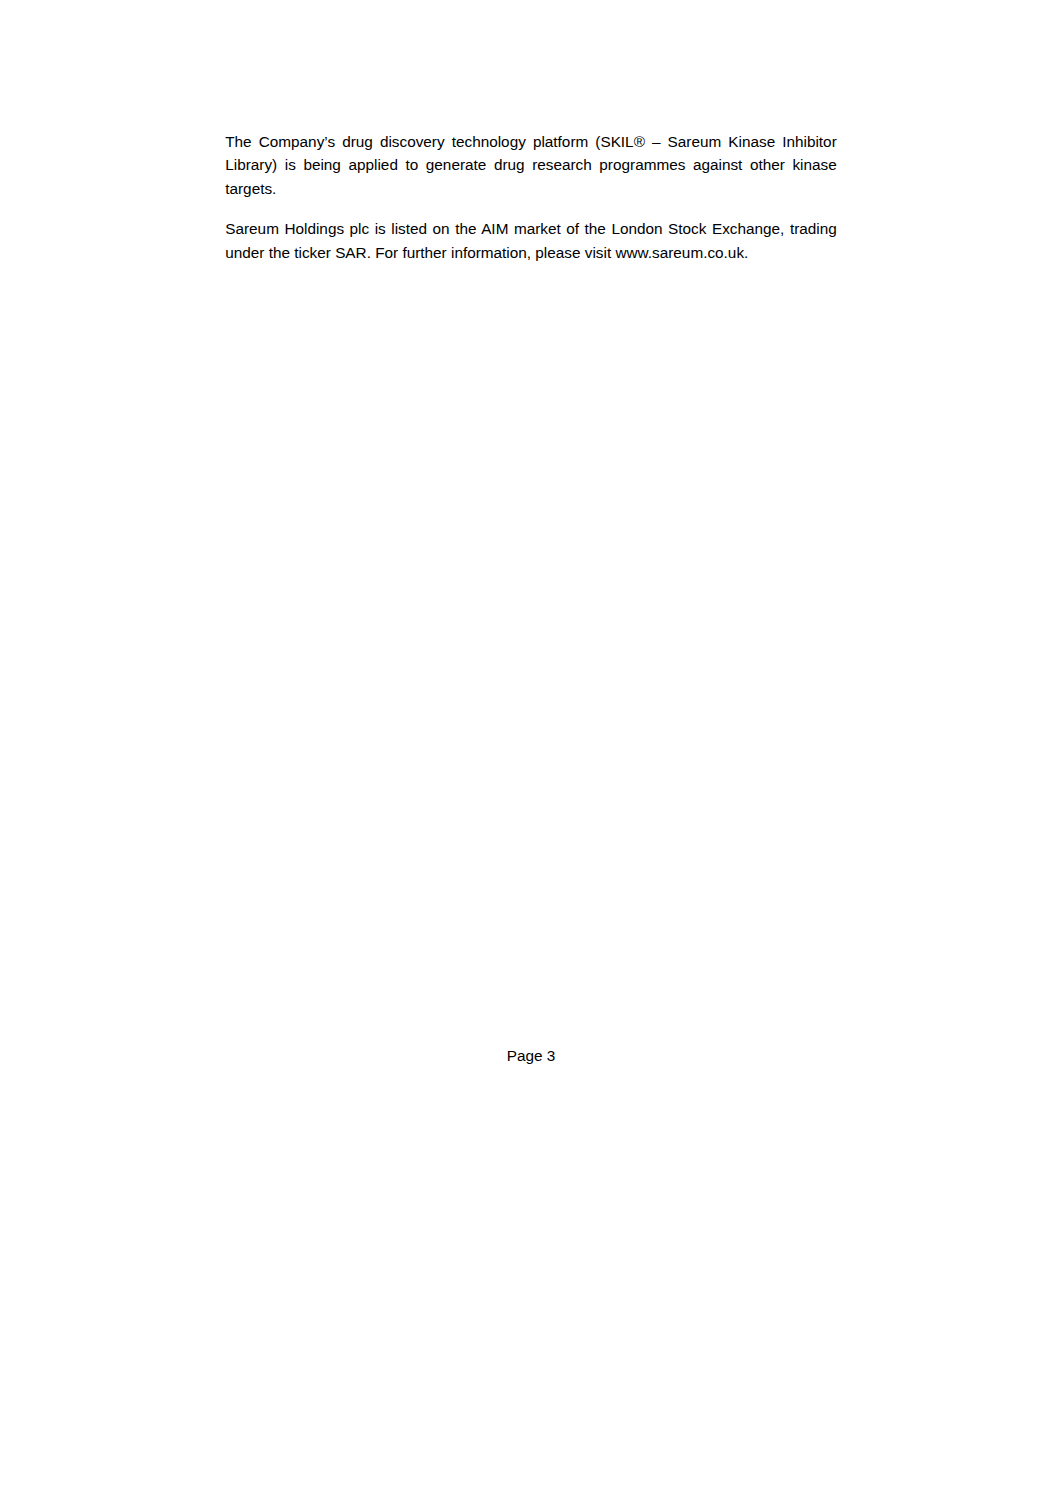The Company’s drug discovery technology platform (SKIL® – Sareum Kinase Inhibitor Library) is being applied to generate drug research programmes against other kinase targets.
Sareum Holdings plc is listed on the AIM market of the London Stock Exchange, trading under the ticker SAR. For further information, please visit www.sareum.co.uk.
Page 3